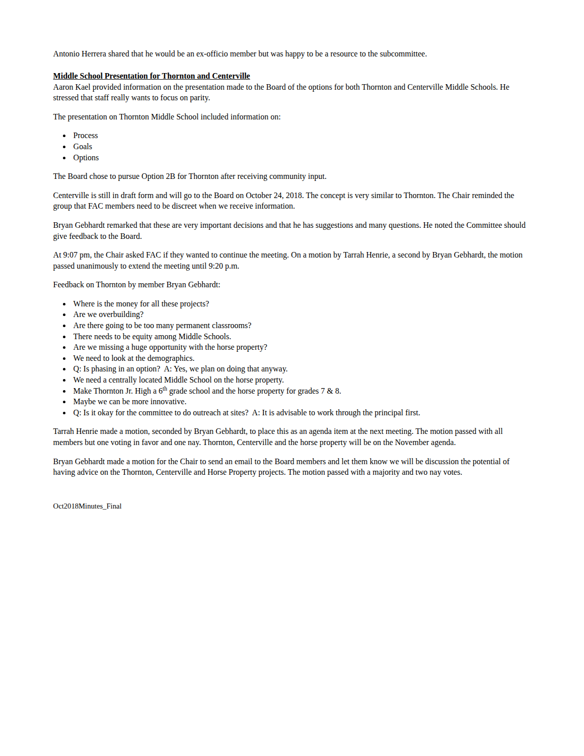Antonio Herrera shared that he would be an ex-officio member but was happy to be a resource to the subcommittee.
Middle School Presentation for Thornton and Centerville
Aaron Kael provided information on the presentation made to the Board of the options for both Thornton and Centerville Middle Schools. He stressed that staff really wants to focus on parity.
The presentation on Thornton Middle School included information on:
Process
Goals
Options
The Board chose to pursue Option 2B for Thornton after receiving community input.
Centerville is still in draft form and will go to the Board on October 24, 2018. The concept is very similar to Thornton. The Chair reminded the group that FAC members need to be discreet when we receive information.
Bryan Gebhardt remarked that these are very important decisions and that he has suggestions and many questions. He noted the Committee should give feedback to the Board.
At 9:07 pm, the Chair asked FAC if they wanted to continue the meeting. On a motion by Tarrah Henrie, a second by Bryan Gebhardt, the motion passed unanimously to extend the meeting until 9:20 p.m.
Feedback on Thornton by member Bryan Gebhardt:
Where is the money for all these projects?
Are we overbuilding?
Are there going to be too many permanent classrooms?
There needs to be equity among Middle Schools.
Are we missing a huge opportunity with the horse property?
We need to look at the demographics.
Q: Is phasing in an option? A: Yes, we plan on doing that anyway.
We need a centrally located Middle School on the horse property.
Make Thornton Jr. High a 6th grade school and the horse property for grades 7 & 8.
Maybe we can be more innovative.
Q: Is it okay for the committee to do outreach at sites? A: It is advisable to work through the principal first.
Tarrah Henrie made a motion, seconded by Bryan Gebhardt, to place this as an agenda item at the next meeting. The motion passed with all members but one voting in favor and one nay. Thornton, Centerville and the horse property will be on the November agenda.
Bryan Gebhardt made a motion for the Chair to send an email to the Board members and let them know we will be discussion the potential of having advice on the Thornton, Centerville and Horse Property projects. The motion passed with a majority and two nay votes.
Oct2018Minutes_Final